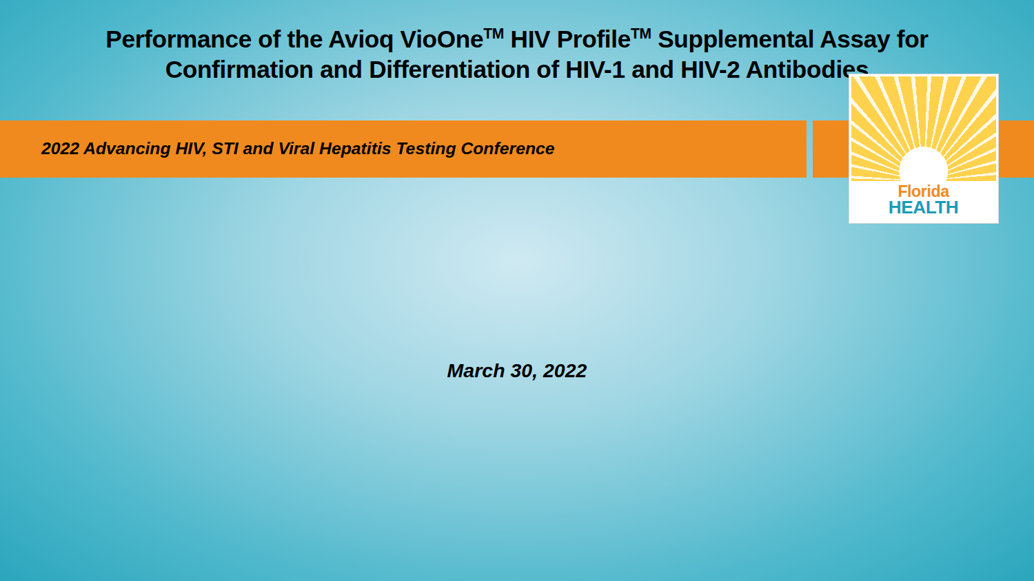Performance of the Avioq VioOneTM HIV ProfileTM Supplemental Assay for Confirmation and Differentiation of HIV-1 and HIV-2 Antibodies
2022 Advancing HIV, STI and Viral Hepatitis Testing Conference
Florida HEALTH
March 30, 2022